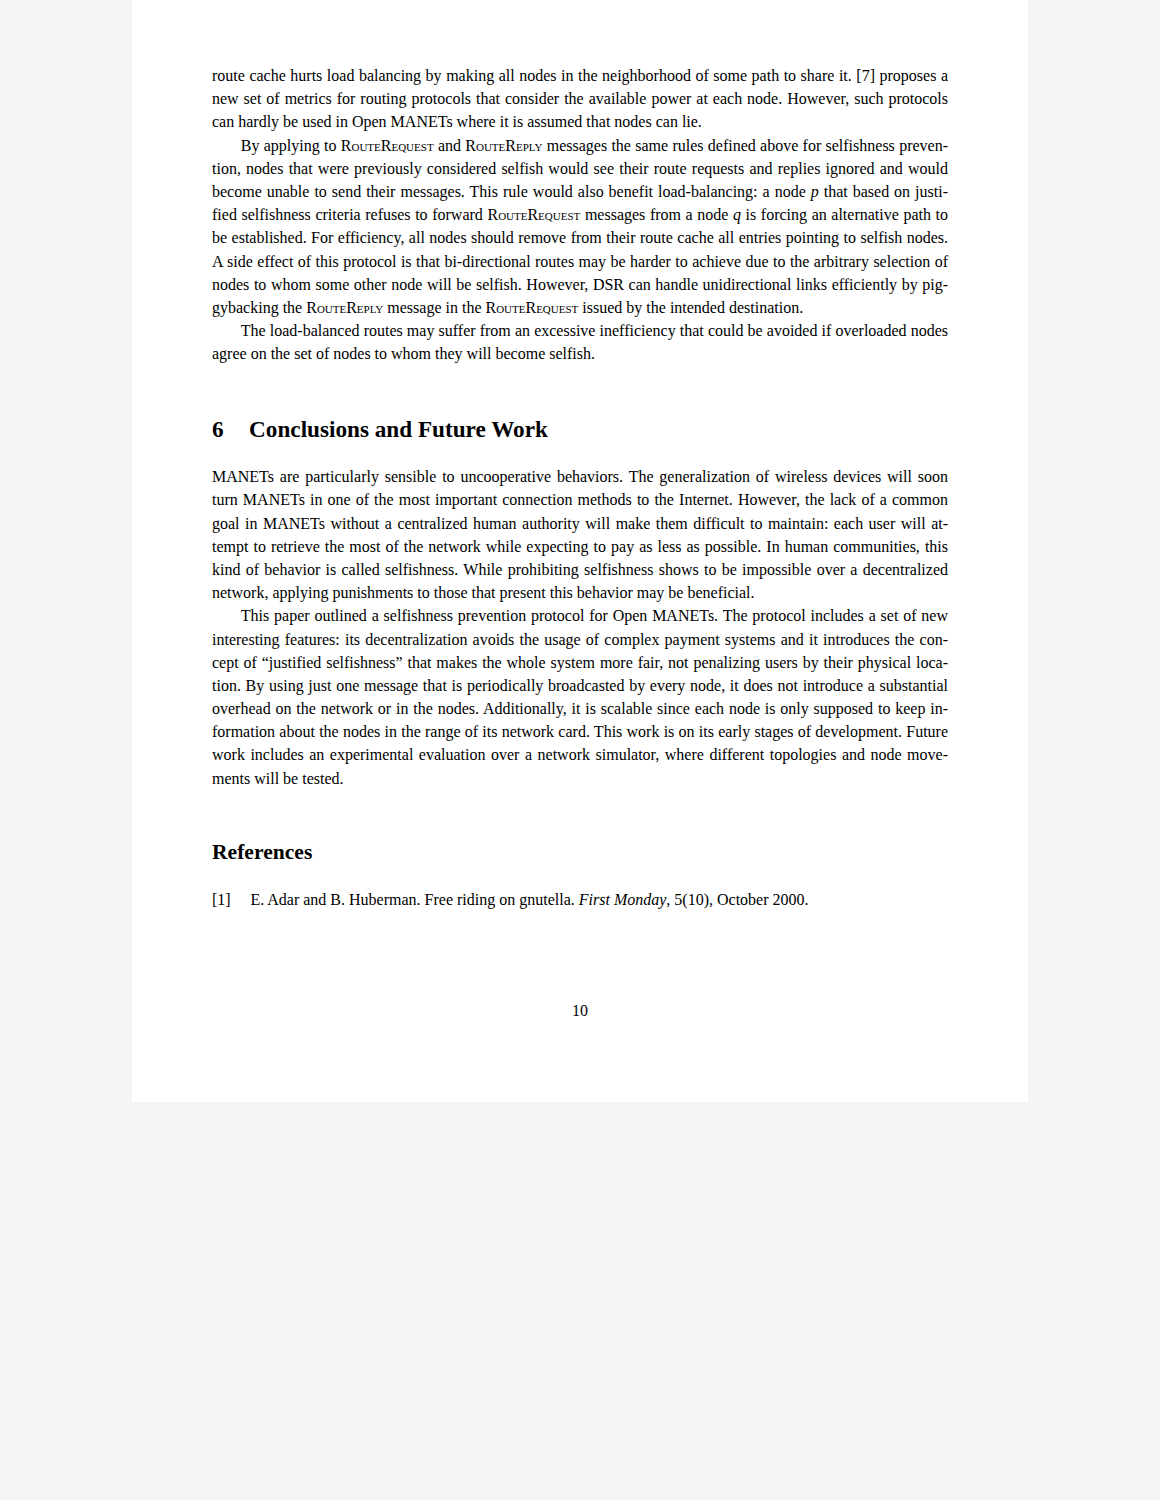route cache hurts load balancing by making all nodes in the neighborhood of some path to share it. [7] proposes a new set of metrics for routing protocols that consider the available power at each node. However, such protocols can hardly be used in Open MANETs where it is assumed that nodes can lie.
By applying to RouteRequest and RouteReply messages the same rules defined above for selfishness prevention, nodes that were previously considered selfish would see their route requests and replies ignored and would become unable to send their messages. This rule would also benefit load-balancing: a node p that based on justified selfishness criteria refuses to forward RouteRequest messages from a node q is forcing an alternative path to be established. For efficiency, all nodes should remove from their route cache all entries pointing to selfish nodes. A side effect of this protocol is that bi-directional routes may be harder to achieve due to the arbitrary selection of nodes to whom some other node will be selfish. However, DSR can handle unidirectional links efficiently by piggybacking the RouteReply message in the RouteRequest issued by the intended destination.
The load-balanced routes may suffer from an excessive inefficiency that could be avoided if overloaded nodes agree on the set of nodes to whom they will become selfish.
6 Conclusions and Future Work
MANETs are particularly sensible to uncooperative behaviors. The generalization of wireless devices will soon turn MANETs in one of the most important connection methods to the Internet. However, the lack of a common goal in MANETs without a centralized human authority will make them difficult to maintain: each user will attempt to retrieve the most of the network while expecting to pay as less as possible. In human communities, this kind of behavior is called selfishness. While prohibiting selfishness shows to be impossible over a decentralized network, applying punishments to those that present this behavior may be beneficial.
This paper outlined a selfishness prevention protocol for Open MANETs. The protocol includes a set of new interesting features: its decentralization avoids the usage of complex payment systems and it introduces the concept of “justified selfishness” that makes the whole system more fair, not penalizing users by their physical location. By using just one message that is periodically broadcasted by every node, it does not introduce a substantial overhead on the network or in the nodes. Additionally, it is scalable since each node is only supposed to keep information about the nodes in the range of its network card. This work is on its early stages of development. Future work includes an experimental evaluation over a network simulator, where different topologies and node movements will be tested.
References
[1]
E. Adar and B. Huberman. Free riding on gnutella. First Monday, 5(10), October 2000.
10